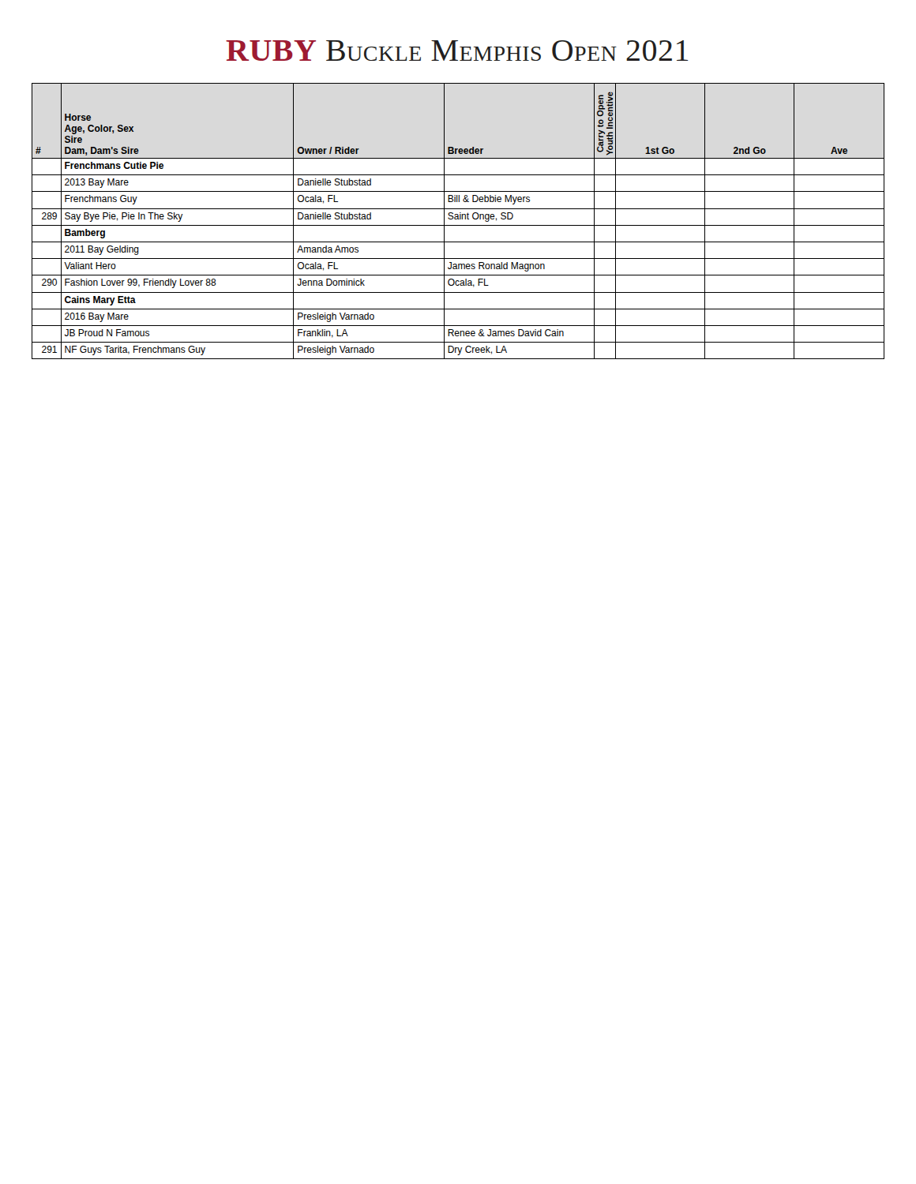RUBY Buckle Memphis Open 2021
| # | Horse Age, Color, Sex Sire Dam, Dam's Sire | Owner / Rider | Breeder | Carry to Open Youth Incentive | 1st Go | 2nd Go | Ave |
| --- | --- | --- | --- | --- | --- | --- | --- |
| | Frenchmans Cutie Pie | | | | | | |
| | 2013 Bay Mare | Danielle Stubstad | | | | | |
| | Frenchmans Guy | Ocala, FL | Bill & Debbie Myers | | | | |
| 289 | Say Bye Pie, Pie In The Sky | Danielle Stubstad | Saint Onge, SD | | | | |
| | Bamberg | | | | | | |
| | 2011 Bay Gelding | Amanda Amos | | | | | |
| | Valiant Hero | Ocala, FL | James Ronald Magnon | | | | |
| 290 | Fashion Lover 99, Friendly Lover 88 | Jenna Dominick | Ocala, FL | | | | |
| | Cains Mary Etta | | | | | | |
| | 2016 Bay Mare | Presleigh Varnado | | | | | |
| | JB Proud N Famous | Franklin, LA | Renee & James David Cain | | | | |
| 291 | NF Guys Tarita, Frenchmans Guy | Presleigh Varnado | Dry Creek, LA | | | | |